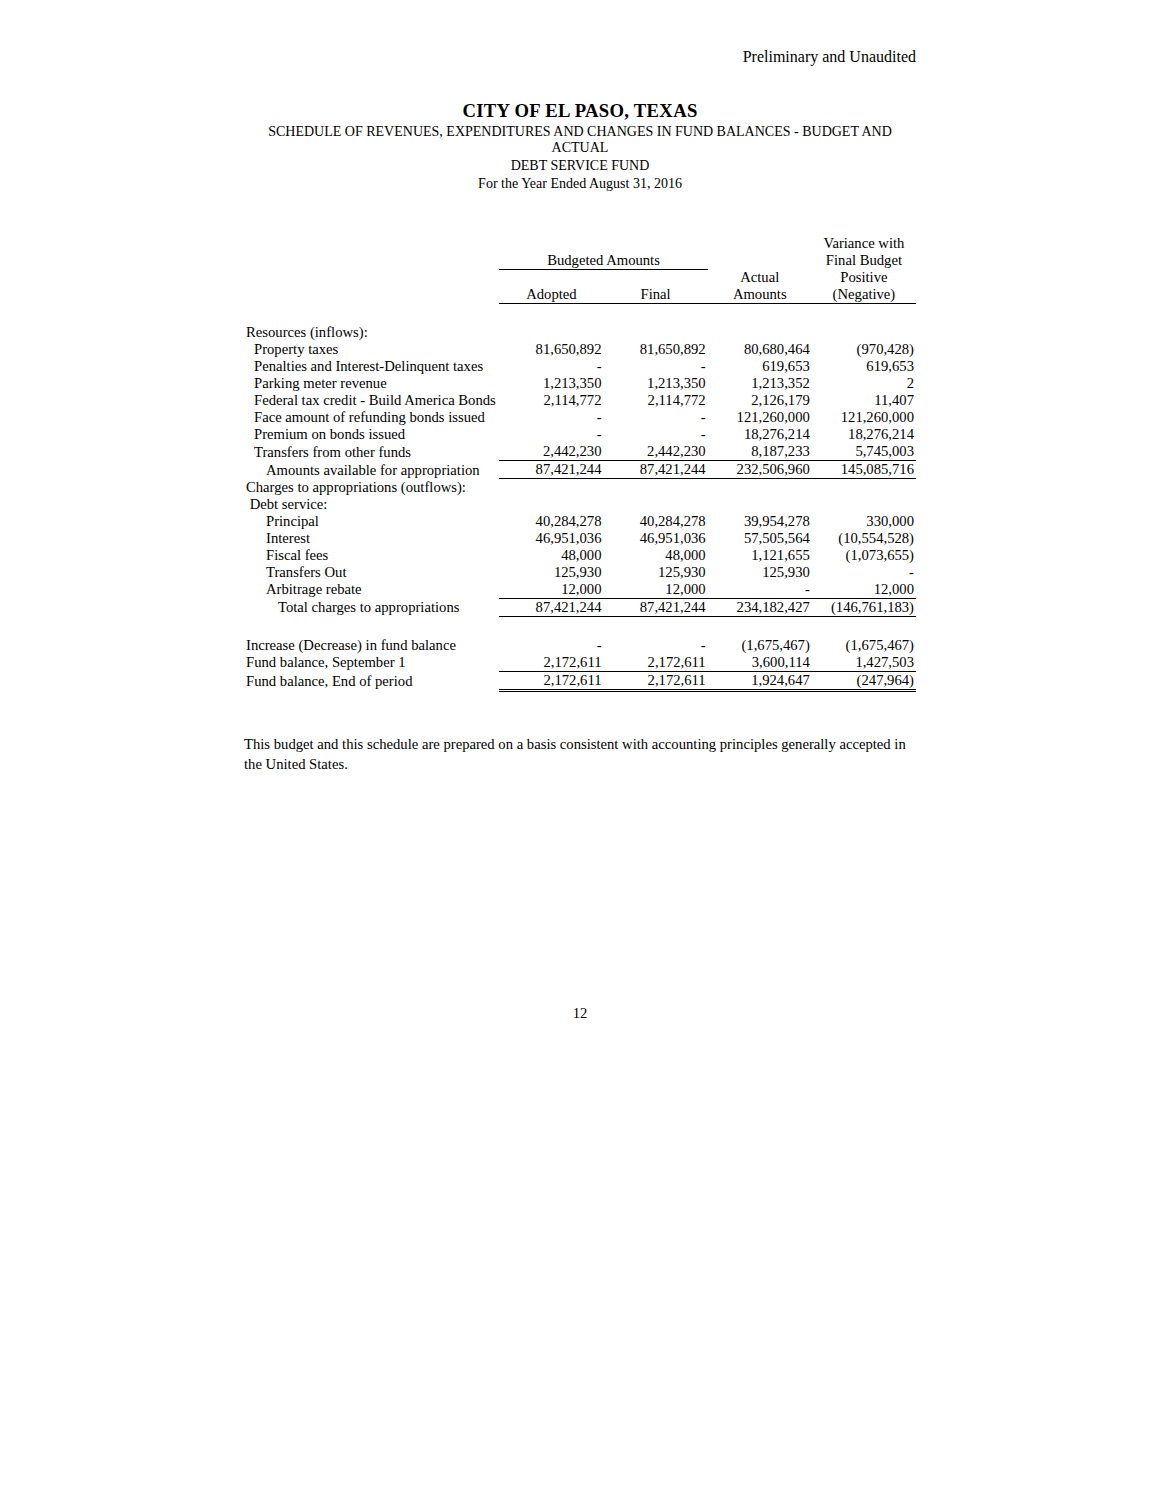Preliminary and Unaudited
CITY OF EL PASO, TEXAS
SCHEDULE OF REVENUES, EXPENDITURES AND CHANGES IN FUND BALANCES - BUDGET AND ACTUAL
DEBT SERVICE FUND
For the Year Ended August 31, 2016
| | | | | Variance with |
| | Budgeted Amounts | | Final Budget |
| | | | Actual | Positive |
| | Adopted | Final | Amounts | (Negative) |
| Resources (inflows): | | | | |
| Property taxes | 81,650,892 | 81,650,892 | 80,680,464 | (970,428) |
| Penalties and Interest-Delinquent taxes | - | - | 619,653 | 619,653 |
| Parking meter revenue | 1,213,350 | 1,213,350 | 1,213,352 | 2 |
| Federal tax credit - Build America Bonds | 2,114,772 | 2,114,772 | 2,126,179 | 11,407 |
| Face amount of refunding bonds issued | - | - | 121,260,000 | 121,260,000 |
| Premium on bonds issued | - | - | 18,276,214 | 18,276,214 |
| Transfers from other funds | 2,442,230 | 2,442,230 | 8,187,233 | 5,745,003 |
| Amounts available for appropriation | 87,421,244 | 87,421,244 | 232,506,960 | 145,085,716 |
| Charges to appropriations (outflows): | | | | |
| Debt service: | | | | |
| Principal | 40,284,278 | 40,284,278 | 39,954,278 | 330,000 |
| Interest | 46,951,036 | 46,951,036 | 57,505,564 | (10,554,528) |
| Fiscal fees | 48,000 | 48,000 | 1,121,655 | (1,073,655) |
| Transfers Out | 125,930 | 125,930 | 125,930 | - |
| Arbitrage rebate | 12,000 | 12,000 | - | 12,000 |
| Total charges to appropriations | 87,421,244 | 87,421,244 | 234,182,427 | (146,761,183) |
| Increase (Decrease) in fund balance | - | - | (1,675,467) | (1,675,467) |
| Fund balance, September 1 | 2,172,611 | 2,172,611 | 3,600,114 | 1,427,503 |
| Fund balance, End of period | 2,172,611 | 2,172,611 | 1,924,647 | (247,964) |
This budget and this schedule are prepared on a basis consistent with accounting principles generally accepted in the United States.
12